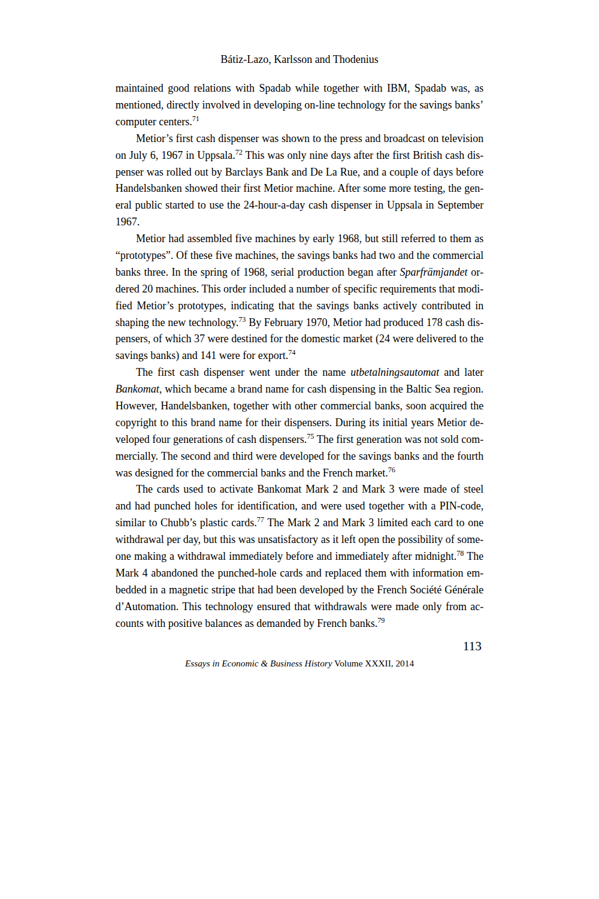Bátiz-Lazo, Karlsson and Thodenius
maintained good relations with Spadab while together with IBM, Spadab was, as mentioned, directly involved in developing on-line technology for the savings banks’ computer centers.71
Metior’s first cash dispenser was shown to the press and broadcast on television on July 6, 1967 in Uppsala.72 This was only nine days after the first British cash dispenser was rolled out by Barclays Bank and De La Rue, and a couple of days before Handelsbanken showed their first Metior machine. After some more testing, the general public started to use the 24-hour-a-day cash dispenser in Uppsala in September 1967.
Metior had assembled five machines by early 1968, but still referred to them as “prototypes”. Of these five machines, the savings banks had two and the commercial banks three. In the spring of 1968, serial production began after Sparfrämjandet ordered 20 machines. This order included a number of specific requirements that modified Metior’s prototypes, indicating that the savings banks actively contributed in shaping the new technology.73 By February 1970, Metior had produced 178 cash dispensers, of which 37 were destined for the domestic market (24 were delivered to the savings banks) and 141 were for export.74
The first cash dispenser went under the name utbetalningsautomat and later Bankomat, which became a brand name for cash dispensing in the Baltic Sea region. However, Handelsbanken, together with other commercial banks, soon acquired the copyright to this brand name for their dispensers. During its initial years Metior developed four generations of cash dispensers.75 The first generation was not sold commercially. The second and third were developed for the savings banks and the fourth was designed for the commercial banks and the French market.76
The cards used to activate Bankomat Mark 2 and Mark 3 were made of steel and had punched holes for identification, and were used together with a PIN-code, similar to Chubb’s plastic cards.77 The Mark 2 and Mark 3 limited each card to one withdrawal per day, but this was unsatisfactory as it left open the possibility of someone making a withdrawal immediately before and immediately after midnight.78 The Mark 4 abandoned the punched-hole cards and replaced them with information embedded in a magnetic stripe that had been developed by the French Société Générale d’Automation. This technology ensured that withdrawals were made only from accounts with positive balances as demanded by French banks.79
113
Essays in Economic & Business History Volume XXXII, 2014